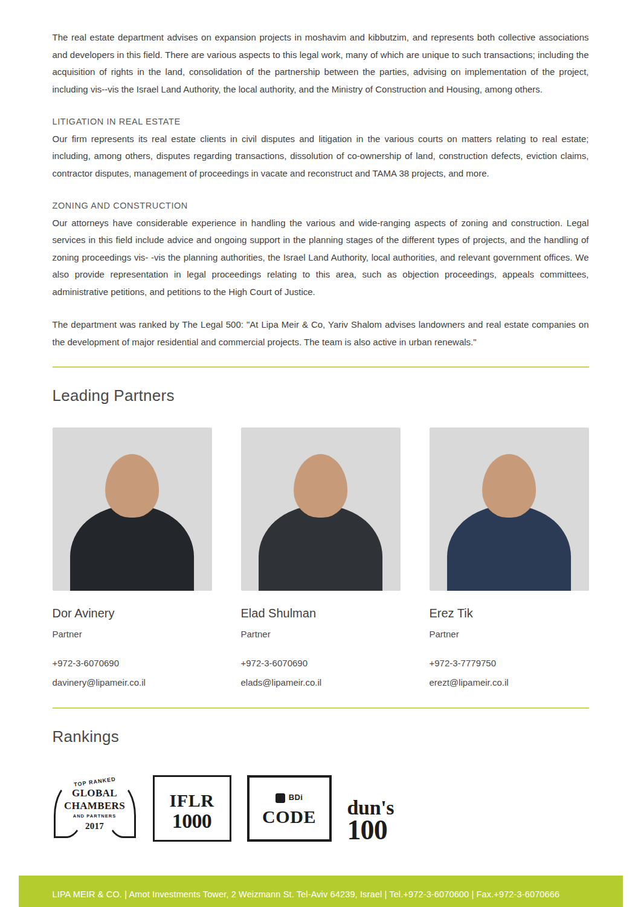The real estate department advises on expansion projects in moshavim and kibbutzim, and represents both collective associations and developers in this field. There are various aspects to this legal work, many of which are unique to such transactions; including the acquisition of rights in the land, consolidation of the partnership between the parties, advising on implementation of the project, including vis-​-vis the Israel Land Authority, the local authority, and the Ministry of Construction and Housing, among others.
LITIGATION IN REAL ESTATE
Our firm represents its real estate clients in civil disputes and litigation in the various courts on matters relating to real estate; including, among others, disputes regarding transactions, dissolution of co-ownership of land, construction defects, eviction claims, contractor disputes, management of proceedings in vacate and reconstruct and TAMA 38 projects, and more.
ZONING AND CONSTRUCTION
Our attorneys have considerable experience in handling the various and wide-ranging aspects of zoning and construction. Legal services in this field include advice and ongoing support in the planning stages of the different types of projects, and the handling of zoning proceedings vis-​ -vis the planning authorities, the Israel Land Authority, local authorities, and relevant government offices. We also provide representation in legal proceedings relating to this area, such as objection proceedings, appeals committees, administrative petitions, and petitions to the High Court of Justice.
The department was ranked by The Legal 500: "At Lipa Meir & Co, Yariv Shalom advises landowners and real estate companies on the development of major residential and commercial projects. The team is also active in urban renewals."
Leading Partners
Dor Avinery
Partner
+972-3-6070690
davinery@lipameir.co.il
Elad Shulman
Partner
+972-3-6070690
elads@lipameir.co.il
Erez Tik
Partner
+972-3-7779750
erezt@lipameir.co.il
Rankings
TOP RANKED GLOBAL
CHAMBERS AND PARTNERS 2017
IFLR 1000
BDi CODE
dun's 100
LIPA MEIR & CO. | Amot Investments Tower, 2 Weizmann St. Tel-Aviv 64239, Israel | Tel.+972-3-6070600 | Fax.+972-3-6070666